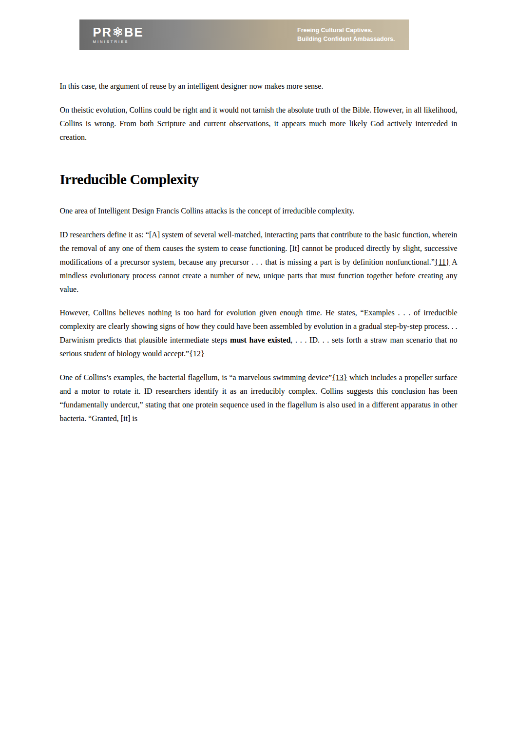PR⚛BEMINISTRIES
Freeing Cultural Captives.
Building Confident Ambassadors.
In this case, the argument of reuse by an intelligent designer now makes more sense.
On theistic evolution, Collins could be right and it would not tarnish the absolute truth of the Bible. However, in all likelihood, Collins is wrong. From both Scripture and current observations, it appears much more likely God actively interceded in creation.
Irreducible Complexity
One area of Intelligent Design Francis Collins attacks is the concept of irreducible complexity.
ID researchers define it as: “[A] system of several well-matched, interacting parts that contribute to the basic function, wherein the removal of any one of them causes the system to cease functioning. [It] cannot be produced directly by slight, successive modifications of a precursor system, because any precursor . . . that is missing a part is by definition nonfunctional.”{11} A mindless evolutionary process cannot create a number of new, unique parts that must function together before creating any value.
However, Collins believes nothing is too hard for evolution given enough time. He states, “Examples . . . of irreducible complexity are clearly showing signs of how they could have been assembled by evolution in a gradual step-by-step process. . . Darwinism predicts that plausible intermediate steps must have existed, . . . ID. . . sets forth a straw man scenario that no serious student of biology would accept.”{12}
One of Collins’s examples, the bacterial flagellum, is “a marvelous swimming device”{13} which includes a propeller surface and a motor to rotate it. ID researchers identify it as an irreducibly complex. Collins suggests this conclusion has been “fundamentally undercut,” stating that one protein sequence used in the flagellum is also used in a different apparatus in other bacteria. “Granted, [it] is